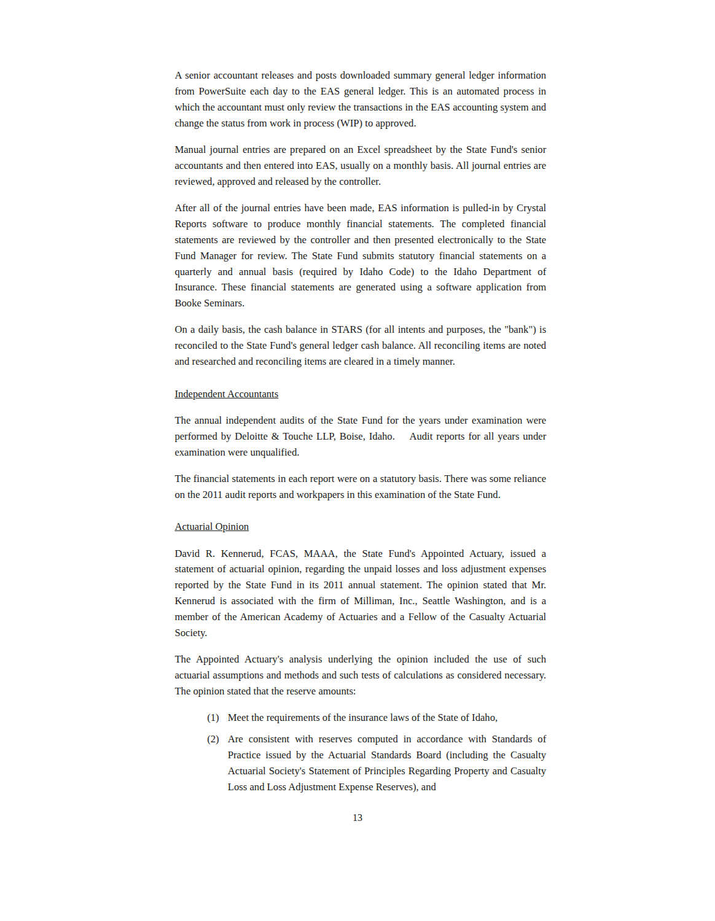A senior accountant releases and posts downloaded summary general ledger information from PowerSuite each day to the EAS general ledger. This is an automated process in which the accountant must only review the transactions in the EAS accounting system and change the status from work in process (WIP) to approved.
Manual journal entries are prepared on an Excel spreadsheet by the State Fund's senior accountants and then entered into EAS, usually on a monthly basis. All journal entries are reviewed, approved and released by the controller.
After all of the journal entries have been made, EAS information is pulled-in by Crystal Reports software to produce monthly financial statements. The completed financial statements are reviewed by the controller and then presented electronically to the State Fund Manager for review. The State Fund submits statutory financial statements on a quarterly and annual basis (required by Idaho Code) to the Idaho Department of Insurance. These financial statements are generated using a software application from Booke Seminars.
On a daily basis, the cash balance in STARS (for all intents and purposes, the "bank") is reconciled to the State Fund's general ledger cash balance. All reconciling items are noted and researched and reconciling items are cleared in a timely manner.
Independent Accountants
The annual independent audits of the State Fund for the years under examination were performed by Deloitte & Touche LLP, Boise, Idaho. Audit reports for all years under examination were unqualified.
The financial statements in each report were on a statutory basis. There was some reliance on the 2011 audit reports and workpapers in this examination of the State Fund.
Actuarial Opinion
David R. Kennerud, FCAS, MAAA, the State Fund's Appointed Actuary, issued a statement of actuarial opinion, regarding the unpaid losses and loss adjustment expenses reported by the State Fund in its 2011 annual statement. The opinion stated that Mr. Kennerud is associated with the firm of Milliman, Inc., Seattle Washington, and is a member of the American Academy of Actuaries and a Fellow of the Casualty Actuarial Society.
The Appointed Actuary's analysis underlying the opinion included the use of such actuarial assumptions and methods and such tests of calculations as considered necessary. The opinion stated that the reserve amounts:
(1) Meet the requirements of the insurance laws of the State of Idaho,
(2) Are consistent with reserves computed in accordance with Standards of Practice issued by the Actuarial Standards Board (including the Casualty Actuarial Society's Statement of Principles Regarding Property and Casualty Loss and Loss Adjustment Expense Reserves), and
13